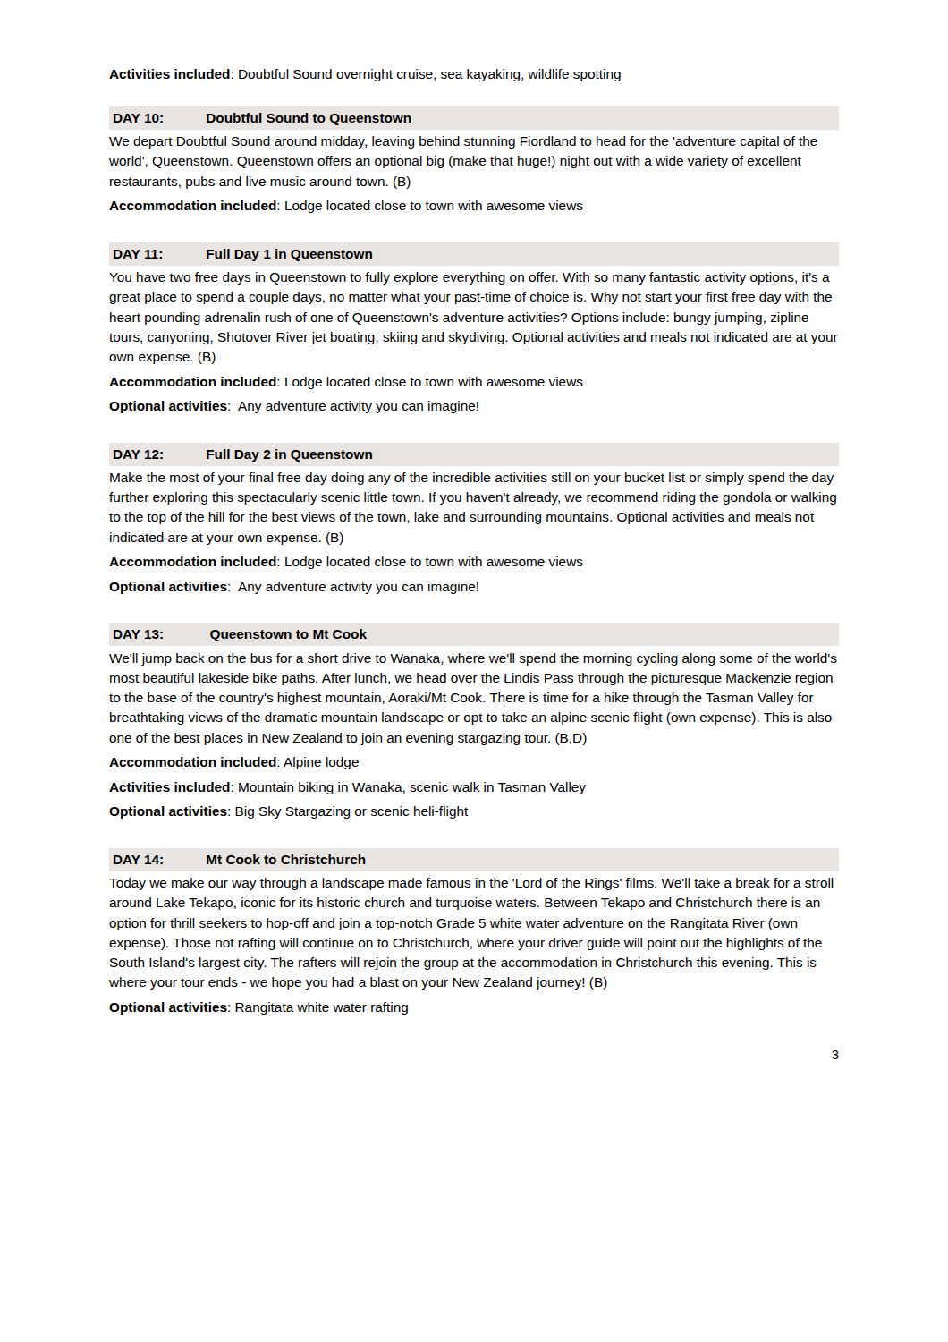Activities included: Doubtful Sound overnight cruise, sea kayaking, wildlife spotting
DAY 10: Doubtful Sound to Queenstown
We depart Doubtful Sound around midday, leaving behind stunning Fiordland to head for the 'adventure capital of the world', Queenstown. Queenstown offers an optional big (make that huge!) night out with a wide variety of excellent restaurants, pubs and live music around town. (B)
Accommodation included: Lodge located close to town with awesome views
DAY 11: Full Day 1 in Queenstown
You have two free days in Queenstown to fully explore everything on offer. With so many fantastic activity options, it's a great place to spend a couple days, no matter what your past-time of choice is. Why not start your first free day with the heart pounding adrenalin rush of one of Queenstown's adventure activities? Options include: bungy jumping, zipline tours, canyoning, Shotover River jet boating, skiing and skydiving. Optional activities and meals not indicated are at your own expense. (B)
Accommodation included: Lodge located close to town with awesome views
Optional activities: Any adventure activity you can imagine!
DAY 12: Full Day 2 in Queenstown
Make the most of your final free day doing any of the incredible activities still on your bucket list or simply spend the day further exploring this spectacularly scenic little town. If you haven't already, we recommend riding the gondola or walking to the top of the hill for the best views of the town, lake and surrounding mountains. Optional activities and meals not indicated are at your own expense. (B)
Accommodation included: Lodge located close to town with awesome views
Optional activities: Any adventure activity you can imagine!
DAY 13: Queenstown to Mt Cook
We'll jump back on the bus for a short drive to Wanaka, where we'll spend the morning cycling along some of the world's most beautiful lakeside bike paths. After lunch, we head over the Lindis Pass through the picturesque Mackenzie region to the base of the country's highest mountain, Aoraki/Mt Cook. There is time for a hike through the Tasman Valley for breathtaking views of the dramatic mountain landscape or opt to take an alpine scenic flight (own expense). This is also one of the best places in New Zealand to join an evening stargazing tour. (B,D)
Accommodation included: Alpine lodge
Activities included: Mountain biking in Wanaka, scenic walk in Tasman Valley
Optional activities: Big Sky Stargazing or scenic heli-flight
DAY 14: Mt Cook to Christchurch
Today we make our way through a landscape made famous in the 'Lord of the Rings' films. We'll take a break for a stroll around Lake Tekapo, iconic for its historic church and turquoise waters. Between Tekapo and Christchurch there is an option for thrill seekers to hop-off and join a top-notch Grade 5 white water adventure on the Rangitata River (own expense). Those not rafting will continue on to Christchurch, where your driver guide will point out the highlights of the South Island's largest city. The rafters will rejoin the group at the accommodation in Christchurch this evening. This is where your tour ends - we hope you had a blast on your New Zealand journey! (B)
Optional activities: Rangitata white water rafting
3